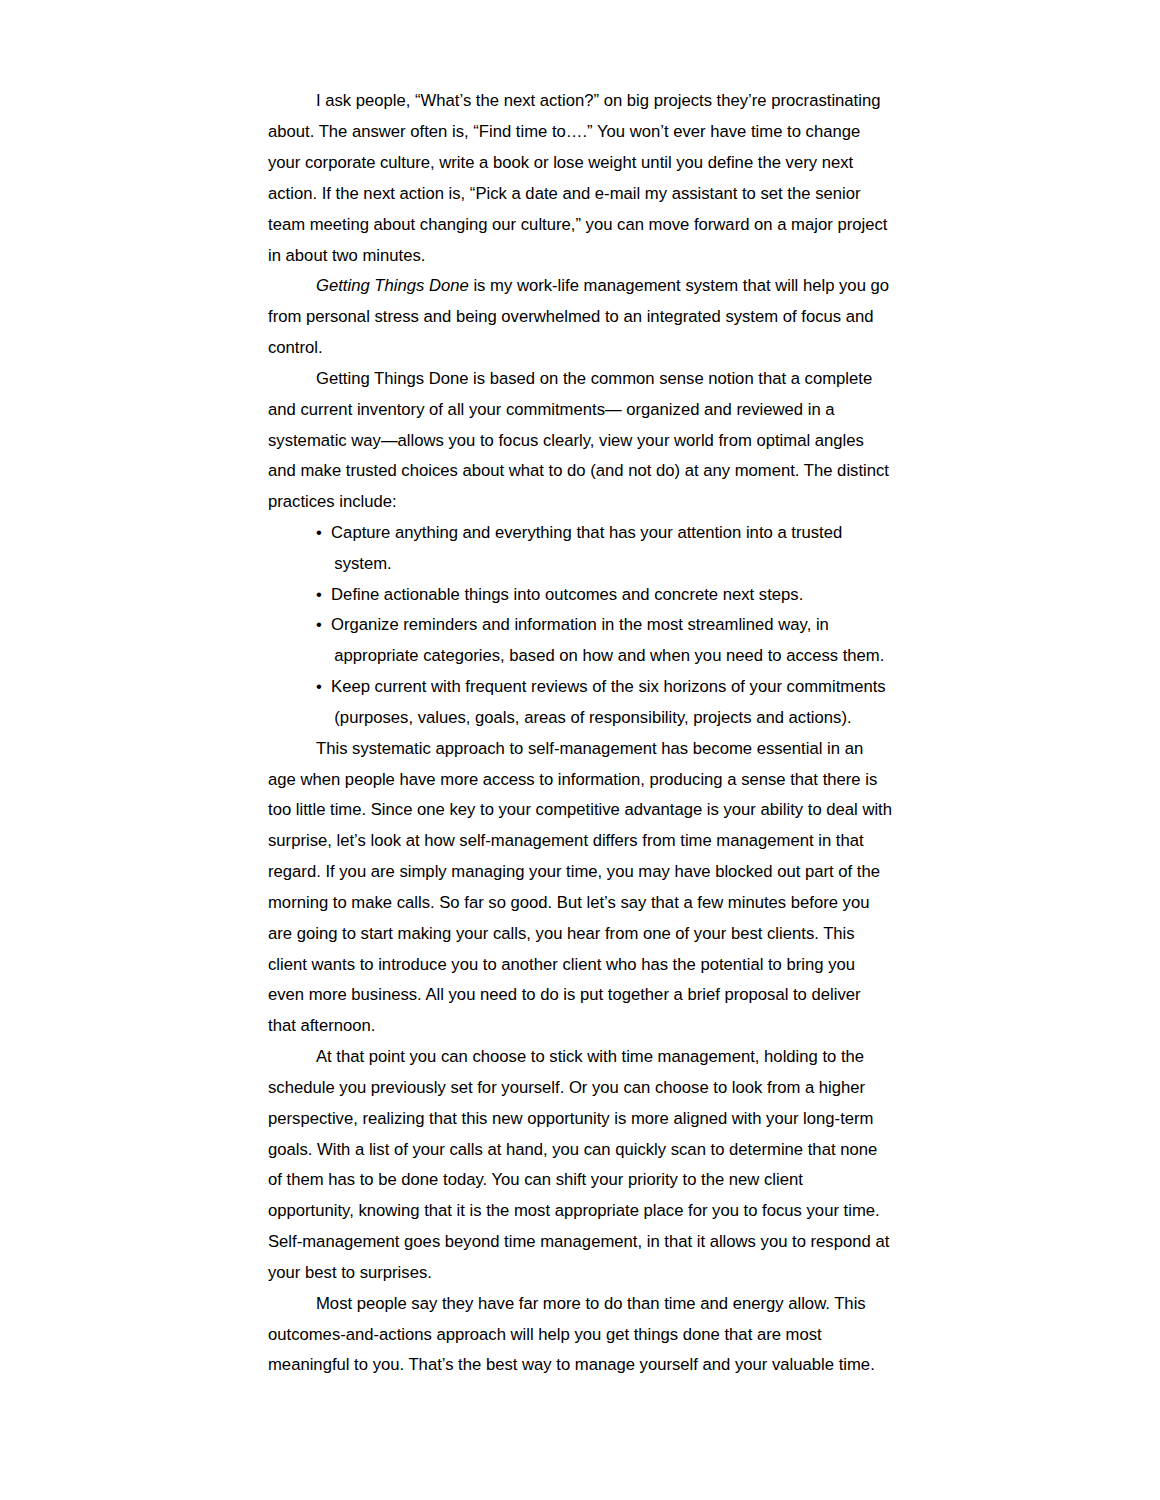I ask people, “What’s the next action?” on big projects they’re procrastinating about. The answer often is, “Find time to….” You won’t ever have time to change your corporate culture, write a book or lose weight until you define the very next action. If the next action is, “Pick a date and e-mail my assistant to set the senior team meeting about changing our culture,” you can move forward on a major project in about two minutes.
Getting Things Done is my work-life management system that will help you go from personal stress and being overwhelmed to an integrated system of focus and control.
Getting Things Done is based on the common sense notion that a complete and current inventory of all your commitments— organized and reviewed in a systematic way—allows you to focus clearly, view your world from optimal angles and make trusted choices about what to do (and not do) at any moment. The distinct practices include:
Capture anything and everything that has your attention into a trusted system.
Define actionable things into outcomes and concrete next steps.
Organize reminders and information in the most streamlined way, in appropriate categories, based on how and when you need to access them.
Keep current with frequent reviews of the six horizons of your commitments (purposes, values, goals, areas of responsibility, projects and actions).
This systematic approach to self-management has become essential in an age when people have more access to information, producing a sense that there is too little time. Since one key to your competitive advantage is your ability to deal with surprise, let’s look at how self-management differs from time management in that regard. If you are simply managing your time, you may have blocked out part of the morning to make calls. So far so good. But let’s say that a few minutes before you are going to start making your calls, you hear from one of your best clients. This client wants to introduce you to another client who has the potential to bring you even more business. All you need to do is put together a brief proposal to deliver that afternoon.
At that point you can choose to stick with time management, holding to the schedule you previously set for yourself. Or you can choose to look from a higher perspective, realizing that this new opportunity is more aligned with your long-term goals. With a list of your calls at hand, you can quickly scan to determine that none of them has to be done today. You can shift your priority to the new client opportunity, knowing that it is the most appropriate place for you to focus your time. Self-management goes beyond time management, in that it allows you to respond at your best to surprises.
Most people say they have far more to do than time and energy allow. This outcomes-and-actions approach will help you get things done that are most meaningful to you. That’s the best way to manage yourself and your valuable time.